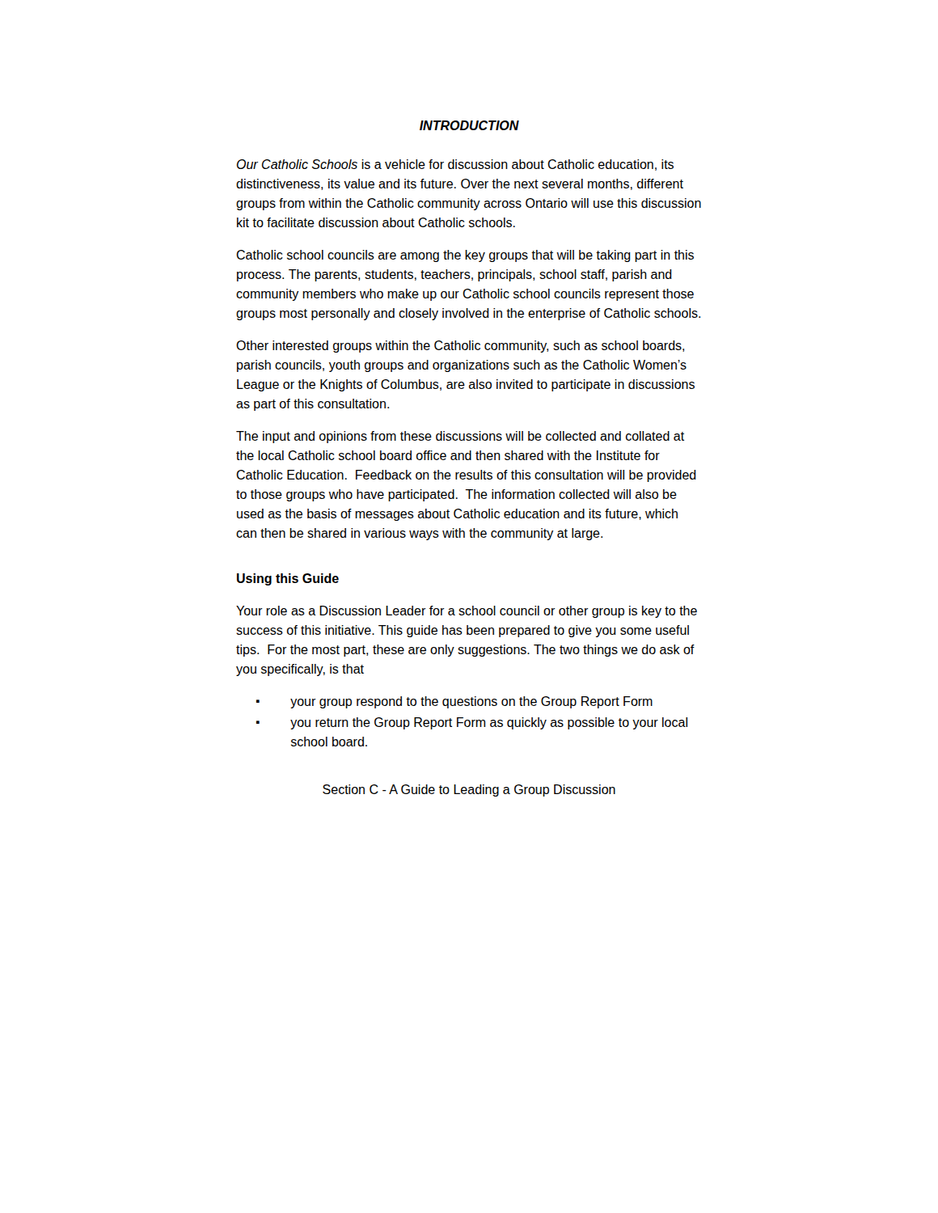INTRODUCTION
Our Catholic Schools is a vehicle for discussion about Catholic education, its distinctiveness, its value and its future. Over the next several months, different groups from within the Catholic community across Ontario will use this discussion kit to facilitate discussion about Catholic schools.
Catholic school councils are among the key groups that will be taking part in this process. The parents, students, teachers, principals, school staff, parish and community members who make up our Catholic school councils represent those groups most personally and closely involved in the enterprise of Catholic schools.
Other interested groups within the Catholic community, such as school boards, parish councils, youth groups and organizations such as the Catholic Women’s League or the Knights of Columbus, are also invited to participate in discussions as part of this consultation.
The input and opinions from these discussions will be collected and collated at the local Catholic school board office and then shared with the Institute for Catholic Education. Feedback on the results of this consultation will be provided to those groups who have participated. The information collected will also be used as the basis of messages about Catholic education and its future, which can then be shared in various ways with the community at large.
Using this Guide
Your role as a Discussion Leader for a school council or other group is key to the success of this initiative. This guide has been prepared to give you some useful tips. For the most part, these are only suggestions. The two things we do ask of you specifically, is that
your group respond to the questions on the Group Report Form
you return the Group Report Form as quickly as possible to your local school board.
Section C - A Guide to Leading a Group Discussion